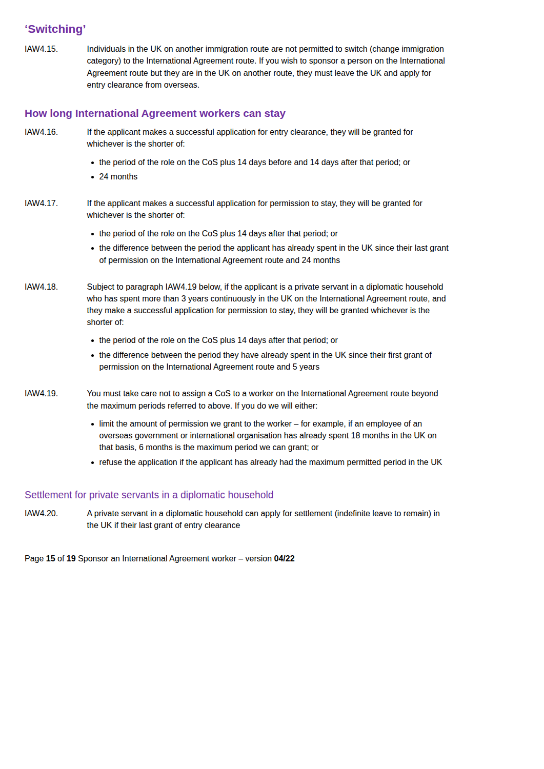‘Switching’
IAW4.15.
Individuals in the UK on another immigration route are not permitted to switch (change immigration category) to the International Agreement route. If you wish to sponsor a person on the International Agreement route but they are in the UK on another route, they must leave the UK and apply for entry clearance from overseas.
How long International Agreement workers can stay
IAW4.16.
If the applicant makes a successful application for entry clearance, they will be granted for whichever is the shorter of:
the period of the role on the CoS plus 14 days before and 14 days after that period; or
24 months
IAW4.17.
If the applicant makes a successful application for permission to stay, they will be granted for whichever is the shorter of:
the period of the role on the CoS plus 14 days after that period; or
the difference between the period the applicant has already spent in the UK since their last grant of permission on the International Agreement route and 24 months
IAW4.18.
Subject to paragraph IAW4.19 below, if the applicant is a private servant in a diplomatic household who has spent more than 3 years continuously in the UK on the International Agreement route, and they make a successful application for permission to stay, they will be granted whichever is the shorter of:
the period of the role on the CoS plus 14 days after that period; or
the difference between the period they have already spent in the UK since their first grant of permission on the International Agreement route and 5 years
IAW4.19.
You must take care not to assign a CoS to a worker on the International Agreement route beyond the maximum periods referred to above. If you do we will either:
limit the amount of permission we grant to the worker – for example, if an employee of an overseas government or international organisation has already spent 18 months in the UK on that basis, 6 months is the maximum period we can grant; or
refuse the application if the applicant has already had the maximum permitted period in the UK
Settlement for private servants in a diplomatic household
IAW4.20.
A private servant in a diplomatic household can apply for settlement (indefinite leave to remain) in the UK if their last grant of entry clearance
Page 15 of 19 Sponsor an International Agreement worker – version 04/22